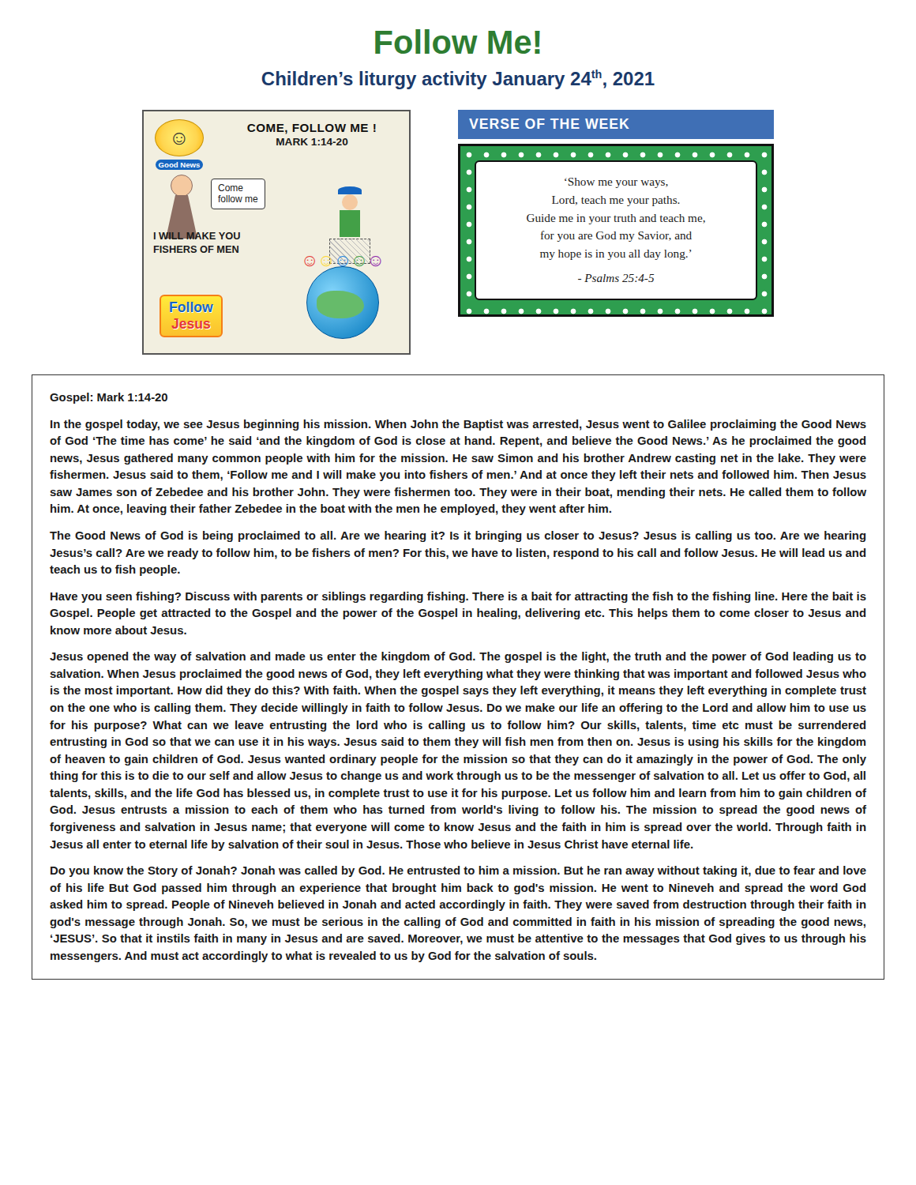Follow Me!
Children’s liturgy activity January 24th, 2021
Good News
COME, FOLLOW ME !
MARK 1:14-20
Come
follow me
I WILL MAKE YOU
FISHERS OF MEN
☺☺☺☺☺
Follow Jesus
VERSE OF THE WEEK
‘Show me your ways,
Lord, teach me your paths.
Guide me in your truth and teach me,
for you are God my Savior, and
my hope is in you all day long.’ - Psalms 25:4-5
Gospel: Mark 1:14-20
In the gospel today, we see Jesus beginning his mission. When John the Baptist was arrested, Jesus went to Galilee proclaiming the Good News of God ‘The time has come’ he said ‘and the kingdom of God is close at hand. Repent, and believe the Good News.’ As he proclaimed the good news, Jesus gathered many common people with him for the mission. He saw Simon and his brother Andrew casting net in the lake. They were fishermen. Jesus said to them, ‘Follow me and I will make you into fishers of men.’ And at once they left their nets and followed him. Then Jesus saw James son of Zebedee and his brother John. They were fishermen too. They were in their boat, mending their nets. He called them to follow him. At once, leaving their father Zebedee in the boat with the men he employed, they went after him.
The Good News of God is being proclaimed to all. Are we hearing it? Is it bringing us closer to Jesus? Jesus is calling us too. Are we hearing Jesus’s call? Are we ready to follow him, to be fishers of men? For this, we have to listen, respond to his call and follow Jesus. He will lead us and teach us to fish people.
Have you seen fishing? Discuss with parents or siblings regarding fishing. There is a bait for attracting the fish to the fishing line. Here the bait is Gospel. People get attracted to the Gospel and the power of the Gospel in healing, delivering etc. This helps them to come closer to Jesus and know more about Jesus.
Jesus opened the way of salvation and made us enter the kingdom of God. The gospel is the light, the truth and the power of God leading us to salvation. When Jesus proclaimed the good news of God, they left everything what they were thinking that was important and followed Jesus who is the most important. How did they do this? With faith. When the gospel says they left everything, it means they left everything in complete trust on the one who is calling them. They decide willingly in faith to follow Jesus. Do we make our life an offering to the Lord and allow him to use us for his purpose? What can we leave entrusting the lord who is calling us to follow him? Our skills, talents, time etc must be surrendered entrusting in God so that we can use it in his ways. Jesus said to them they will fish men from then on. Jesus is using his skills for the kingdom of heaven to gain children of God. Jesus wanted ordinary people for the mission so that they can do it amazingly in the power of God. The only thing for this is to die to our self and allow Jesus to change us and work through us to be the messenger of salvation to all. Let us offer to God, all talents, skills, and the life God has blessed us, in complete trust to use it for his purpose. Let us follow him and learn from him to gain children of God. Jesus entrusts a mission to each of them who has turned from world's living to follow his. The mission to spread the good news of forgiveness and salvation in Jesus name; that everyone will come to know Jesus and the faith in him is spread over the world. Through faith in Jesus all enter to eternal life by salvation of their soul in Jesus. Those who believe in Jesus Christ have eternal life.
Do you know the Story of Jonah? Jonah was called by God. He entrusted to him a mission. But he ran away without taking it, due to fear and love of his life But God passed him through an experience that brought him back to god's mission. He went to Nineveh and spread the word God asked him to spread. People of Nineveh believed in Jonah and acted accordingly in faith. They were saved from destruction through their faith in god's message through Jonah. So, we must be serious in the calling of God and committed in faith in his mission of spreading the good news, ‘JESUS’. So that it instils faith in many in Jesus and are saved. Moreover, we must be attentive to the messages that God gives to us through his messengers. And must act accordingly to what is revealed to us by God for the salvation of souls.